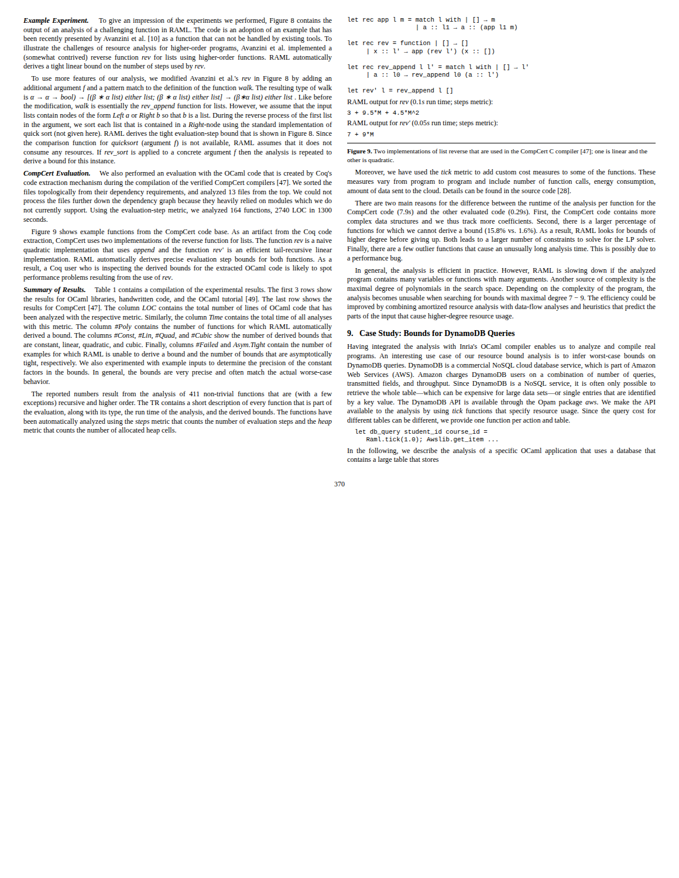Example Experiment. To give an impression of the experiments we performed, Figure 8 contains the output of an analysis of a challenging function in RAML. The code is an adoption of an example that has been recently presented by Avanzini et al. [10] as a function that can not be handled by existing tools. To illustrate the challenges of resource analysis for higher-order programs, Avanzini et al. implemented a (somewhat contrived) reverse function rev for lists using higher-order functions. RAML automatically derives a tight linear bound on the number of steps used by rev.
To use more features of our analysis, we modified Avanzini et al.'s rev in Figure 8 by adding an additional argument f and a pattern match to the definition of the function walk. The resulting type of walk is α → α → bool) → [(β ∗ α list) either list; (β ∗ α list) either list] → (β∗α list) either list . Like before the modification, walk is essentially the rev_append function for lists. However, we assume that the input lists contain nodes of the form Left a or Right b so that b is a list. During the reverse process of the first list in the argument, we sort each list that is contained in a Right-node using the standard implementation of quick sort (not given here). RAML derives the tight evaluation-step bound that is shown in Figure 8. Since the comparison function for quicksort (argument f) is not available, RAML assumes that it does not consume any resources. If rev_sort is applied to a concrete argument f then the analysis is repeated to derive a bound for this instance.
CompCert Evaluation. We also performed an evaluation with the OCaml code that is created by Coq's code extraction mechanism during the compilation of the verified CompCert compilers [47]. We sorted the files topologically from their dependency requirements, and analyzed 13 files from the top. We could not process the files further down the dependency graph because they heavily relied on modules which we do not currently support. Using the evaluation-step metric, we analyzed 164 functions, 2740 LOC in 1300 seconds.
Figure 9 shows example functions from the CompCert code base. As an artifact from the Coq code extraction, CompCert uses two implementations of the reverse function for lists. The function rev is a naive quadratic implementation that uses append and the function rev' is an efficient tail-recursive linear implementation. RAML automatically derives precise evaluation step bounds for both functions. As a result, a Coq user who is inspecting the derived bounds for the extracted OCaml code is likely to spot performance problems resulting from the use of rev.
Summary of Results. Table 1 contains a compilation of the experimental results. The first 3 rows show the results for OCaml libraries, handwritten code, and the OCaml tutorial [49]. The last row shows the results for CompCert [47]. The column LOC contains the total number of lines of OCaml code that has been analyzed with the respective metric. Similarly, the column Time contains the total time of all analyses with this metric. The column #Poly contains the number of functions for which RAML automatically derived a bound. The columns #Const, #Lin, #Quad, and #Cubic show the number of derived bounds that are constant, linear, quadratic, and cubic. Finally, columns #Failed and Asym.Tight contain the number of examples for which RAML is unable to derive a bound and the number of bounds that are asymptotically tight, respectively. We also experimented with example inputs to determine the precision of the constant factors in the bounds. In general, the bounds are very precise and often match the actual worse-case behavior.
The reported numbers result from the analysis of 411 non-trivial functions that are (with a few exceptions) recursive and higher order. The TR contains a short description of every function that is part of the evaluation, along with its type, the run time of the analysis, and the derived bounds. The functions have been automatically analyzed using the steps metric that counts the number of evaluation steps and the heap metric that counts the number of allocated heap cells.
let rec app l m = match l with | [] → m
                  | a :: l1 → a :: (app l1 m)

let rec rev = function | [] → []
     | x :: l' → app (rev l') (x :: [])

let rec rev_append l l' = match l with | [] → l'
     | a :: l0 → rev_append l0 (a :: l')

let rev' l = rev_append l []
RAML output for rev (0.1s run time; steps metric):
3 + 9.5*M + 4.5*M^2
RAML output for rev' (0.05s run time; steps metric):
7 + 9*M
Figure 9. Two implementations of list reverse that are used in the CompCert C compiler [47]; one is linear and the other is quadratic.
Moreover, we have used the tick metric to add custom cost measures to some of the functions. These measures vary from program to program and include number of function calls, energy consumption, amount of data sent to the cloud. Details can be found in the source code [28].
There are two main reasons for the difference between the runtime of the analysis per function for the CompCert code (7.9s) and the other evaluated code (0.29s). First, the CompCert code contains more complex data structures and we thus track more coefficients. Second, there is a larger percentage of functions for which we cannot derive a bound (15.8% vs. 1.6%). As a result, RAML looks for bounds of higher degree before giving up. Both leads to a larger number of constraints to solve for the LP solver. Finally, there are a few outlier functions that cause an unusually long analysis time. This is possibly due to a performance bug.
In general, the analysis is efficient in practice. However, RAML is slowing down if the analyzed program contains many variables or functions with many arguments. Another source of complexity is the maximal degree of polynomials in the search space. Depending on the complexity of the program, the analysis becomes unusable when searching for bounds with maximal degree 7 − 9. The efficiency could be improved by combining amortized resource analysis with data-flow analyses and heuristics that predict the parts of the input that cause higher-degree resource usage.
9. Case Study: Bounds for DynamoDB Queries
Having integrated the analysis with Inria's OCaml compiler enables us to analyze and compile real programs. An interesting use case of our resource bound analysis is to infer worst-case bounds on DynamoDB queries. DynamoDB is a commercial NoSQL cloud database service, which is part of Amazon Web Services (AWS). Amazon charges DynamoDB users on a combination of number of queries, transmitted fields, and throughput. Since DynamoDB is a NoSQL service, it is often only possible to retrieve the whole table—which can be expensive for large data sets—or single entries that are identified by a key value. The DynamoDB API is available through the Opam package aws. We make the API available to the analysis by using tick functions that specify resource usage. Since the query cost for different tables can be different, we provide one function per action and table.
let db_query student_id course_id =
   Raml.tick(1.0); Awslib.get_item ...
In the following, we describe the analysis of a specific OCaml application that uses a database that contains a large table that stores
370